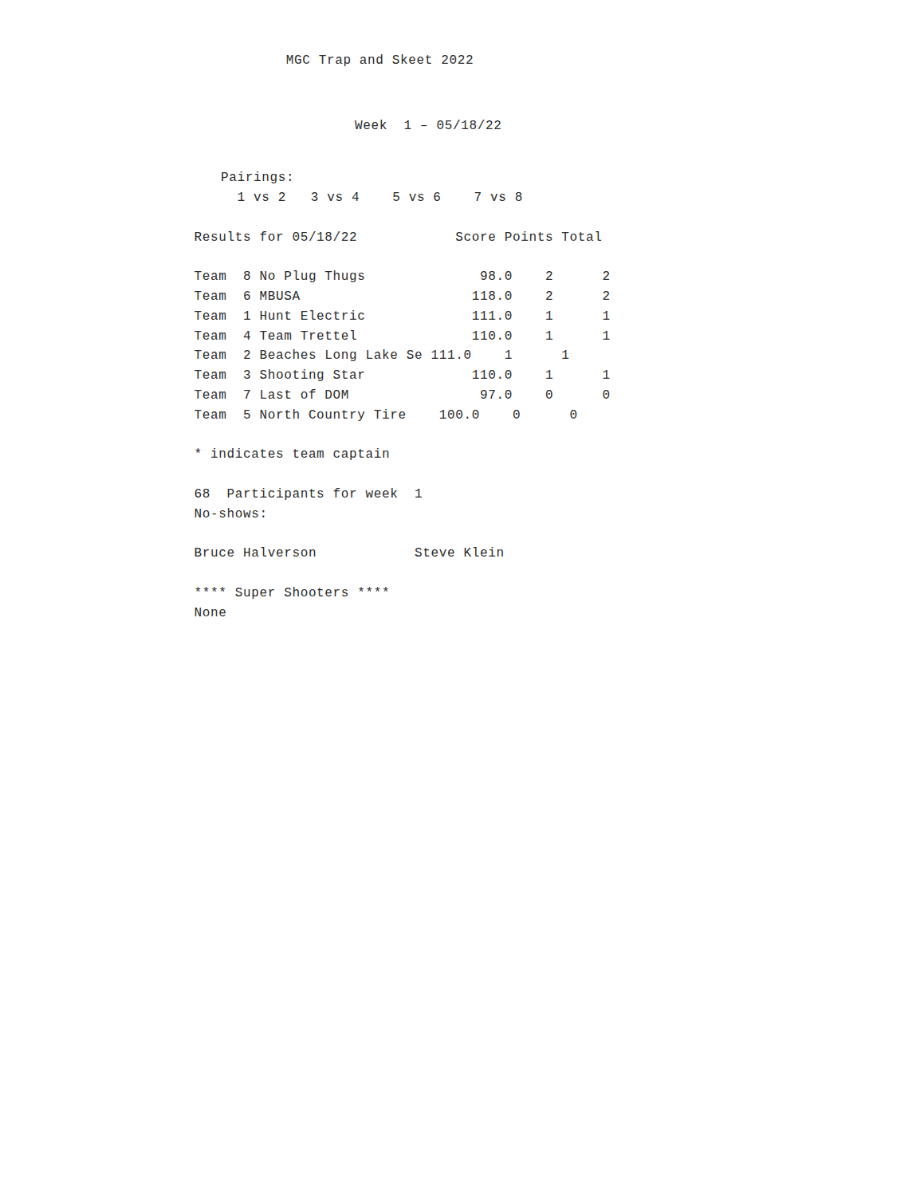MGC Trap and Skeet 2022
Week 1 – 05/18/22
Pairings:
  1 vs 2   3 vs 4    5 vs 6    7 vs 8
Results for 05/18/22            Score Points Total

Team  8 No Plug Thugs              98.0    2      2
Team  6 MBUSA                     118.0    2      2
Team  1 Hunt Electric             111.0    1      1
Team  4 Team Trettel              110.0    1      1
Team  2 Beaches Long Lake Se 111.0    1      1
Team  3 Shooting Star             110.0    1      1
Team  7 Last of DOM                97.0    0      0
Team  5 North Country Tire    100.0    0      0
* indicates team captain
68  Participants for week  1
No-shows:
Bruce Halverson            Steve Klein
**** Super Shooters ****
None